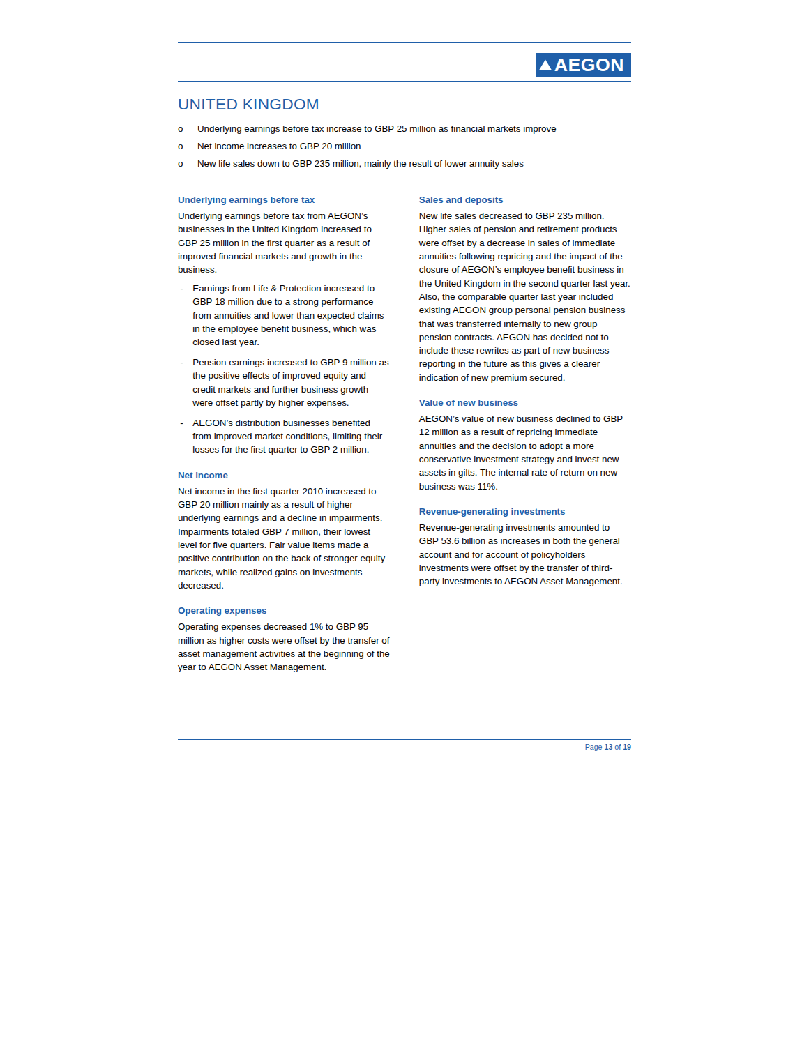AEGON
UNITED KINGDOM
Underlying earnings before tax increase to GBP 25 million as financial markets improve
Net income increases to GBP 20 million
New life sales down to GBP 235 million, mainly the result of lower annuity sales
Underlying earnings before tax
Underlying earnings before tax from AEGON’s businesses in the United Kingdom increased to GBP 25 million in the first quarter as a result of improved financial markets and growth in the business.
Earnings from Life & Protection increased to GBP 18 million due to a strong performance from annuities and lower than expected claims in the employee benefit business, which was closed last year.
Pension earnings increased to GBP 9 million as the positive effects of improved equity and credit markets and further business growth were offset partly by higher expenses.
AEGON’s distribution businesses benefited from improved market conditions, limiting their losses for the first quarter to GBP 2 million.
Net income
Net income in the first quarter 2010 increased to GBP 20 million mainly as a result of higher underlying earnings and a decline in impairments. Impairments totaled GBP 7 million, their lowest level for five quarters. Fair value items made a positive contribution on the back of stronger equity markets, while realized gains on investments decreased.
Operating expenses
Operating expenses decreased 1% to GBP 95 million as higher costs were offset by the transfer of asset management activities at the beginning of the year to AEGON Asset Management.
Sales and deposits
New life sales decreased to GBP 235 million. Higher sales of pension and retirement products were offset by a decrease in sales of immediate annuities following repricing and the impact of the closure of AEGON’s employee benefit business in the United Kingdom in the second quarter last year. Also, the comparable quarter last year included existing AEGON group personal pension business that was transferred internally to new group pension contracts. AEGON has decided not to include these rewrites as part of new business reporting in the future as this gives a clearer indication of new premium secured.
Value of new business
AEGON’s value of new business declined to GBP 12 million as a result of repricing immediate annuities and the decision to adopt a more conservative investment strategy and invest new assets in gilts. The internal rate of return on new business was 11%.
Revenue-generating investments
Revenue-generating investments amounted to GBP 53.6 billion as increases in both the general account and for account of policyholders investments were offset by the transfer of third-party investments to AEGON Asset Management.
Page 13 of 19